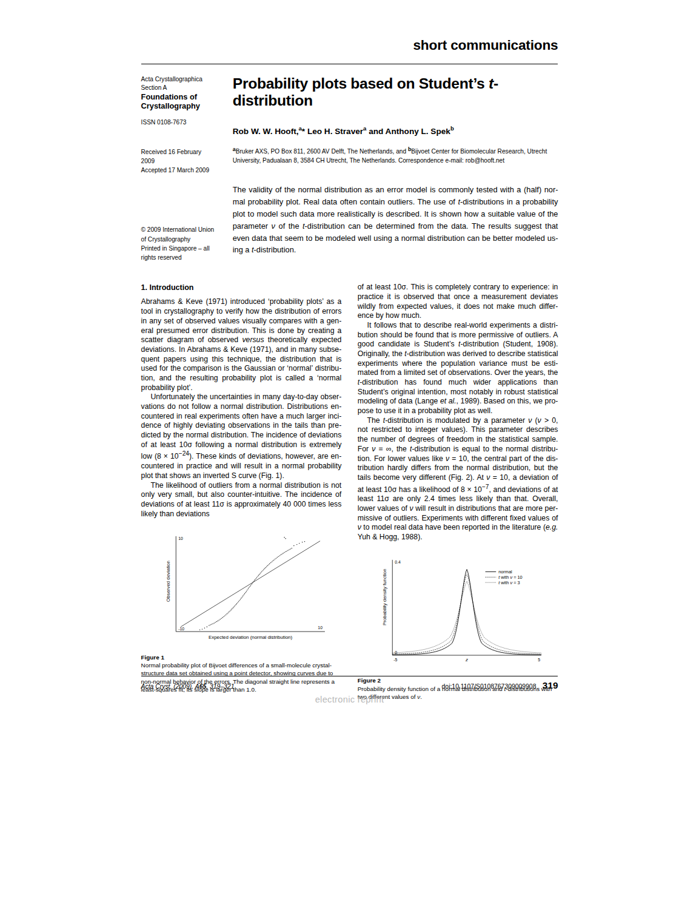short communications
Acta Crystallographica Section A
Foundations of
Crystallography
ISSN 0108-7673
Received 16 February 2009
Accepted 17 March 2009
© 2009 International Union of Crystallography
Printed in Singapore – all rights reserved
Probability plots based on Student’s t-distribution
Rob W. W. Hooft,a* Leo H. Stravera and Anthony L. Spekb
aBruker AXS, PO Box 811, 2600 AV Delft, The Netherlands, and bBijvoet Center for Biomolecular Research, Utrecht University, Padualaan 8, 3584 CH Utrecht, The Netherlands. Correspondence e-mail: rob@hooft.net
The validity of the normal distribution as an error model is commonly tested with a (half) normal probability plot. Real data often contain outliers. The use of t-distributions in a probability plot to model such data more realistically is described. It is shown how a suitable value of the parameter ν of the t-distribution can be determined from the data. The results suggest that even data that seem to be modeled well using a normal distribution can be better modeled using a t-distribution.
1. Introduction
Abrahams & Keve (1971) introduced ‘probability plots’ as a tool in crystallography to verify how the distribution of errors in any set of observed values visually compares with a general presumed error distribution. This is done by creating a scatter diagram of observed versus theoretically expected deviations. In Abrahams & Keve (1971), and in many subsequent papers using this technique, the distribution that is used for the comparison is the Gaussian or ‘normal’ distribution, and the resulting probability plot is called a ‘normal probability plot’.
Unfortunately the uncertainties in many day-to-day observations do not follow a normal distribution. Distributions encountered in real experiments often have a much larger incidence of highly deviating observations in the tails than predicted by the normal distribution. The incidence of deviations of at least 10σ following a normal distribution is extremely low (8 × 10−24). These kinds of deviations, however, are encountered in practice and will result in a normal probability plot that shows an inverted S curve (Fig. 1).
The likelihood of outliers from a normal distribution is not only very small, but also counter-intuitive. The incidence of deviations of at least 11σ is approximately 40 000 times less likely than deviations
10 -10 10 Observed deviation Expected deviation (normal distribution)
Figure 1
Normal probability plot of Bijvoet differences of a small-molecule crystal-structure data set obtained using a point detector, showing curves due to non-normal behavior of the errors. The diagonal straight line represents a least-squares fit; its slope is larger than 1.0.
of at least 10σ. This is completely contrary to experience: in practice it is observed that once a measurement deviates wildly from expected values, it does not make much difference by how much.
It follows that to describe real-world experiments a distribution should be found that is more permissive of outliers. A good candidate is Student’s t-distribution (Student, 1908). Originally, the t-distribution was derived to describe statistical experiments where the population variance must be estimated from a limited set of observations. Over the years, the t-distribution has found much wider applications than Student’s original intention, most notably in robust statistical modeling of data (Lange et al., 1989). Based on this, we propose to use it in a probability plot as well.
The t-distribution is modulated by a parameter ν (ν > 0, not restricted to integer values). This parameter describes the number of degrees of freedom in the statistical sample. For ν = ∞, the t-distribution is equal to the normal distribution. For lower values like ν = 10, the central part of the distribution hardly differs from the normal distribution, but the tails become very different (Fig. 2). At ν = 10, a deviation of at least 10σ has a likelihood of 8 × 10−7, and deviations of at least 11σ are only 2.4 times less likely than that. Overall, lower values of ν will result in distributions that are more permissive of outliers. Experiments with different fixed values of ν to model real data have been reported in the literature (e.g. Yuh & Hogg, 1988).
0.4 0 -5 z 5 Probability density function normal t with ν = 10 t with ν = 3
Figure 2
Probability density function of a normal distribution and t-distributions with two different values of ν.
Acta Cryst. (2009). A65, 319–321
doi:10.1107/S0108767309009908 319
electronic reprint